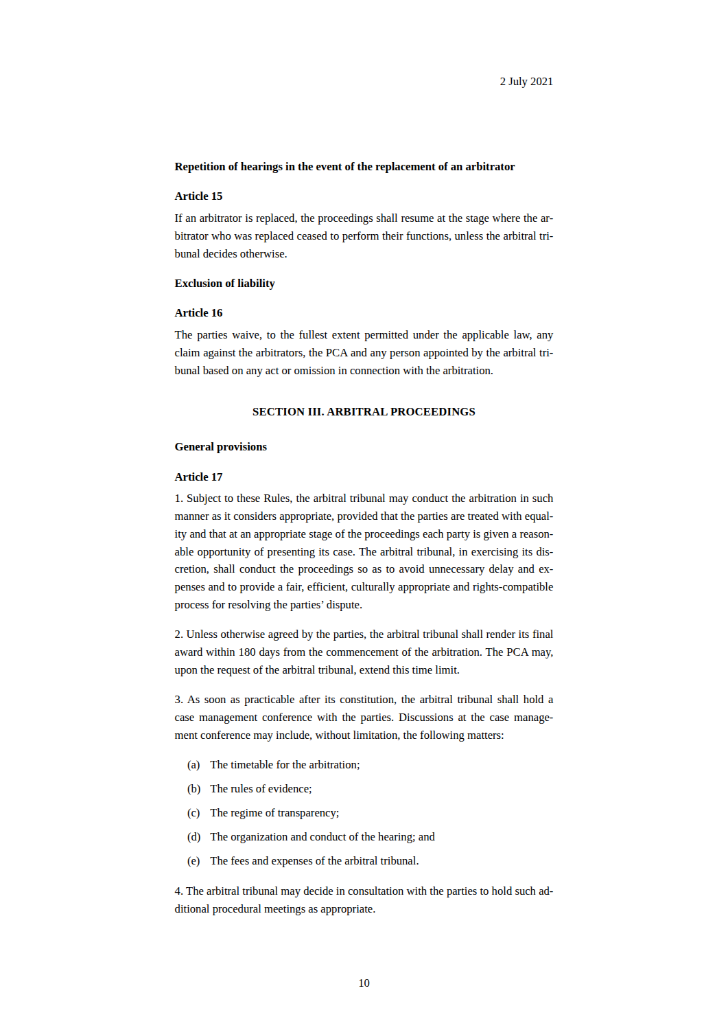2 July 2021
Repetition of hearings in the event of the replacement of an arbitrator
Article 15
If an arbitrator is replaced, the proceedings shall resume at the stage where the arbitrator who was replaced ceased to perform their functions, unless the arbitral tribunal decides otherwise.
Exclusion of liability
Article 16
The parties waive, to the fullest extent permitted under the applicable law, any claim against the arbitrators, the PCA and any person appointed by the arbitral tribunal based on any act or omission in connection with the arbitration.
SECTION III. ARBITRAL PROCEEDINGS
General provisions
Article 17
1. Subject to these Rules, the arbitral tribunal may conduct the arbitration in such manner as it considers appropriate, provided that the parties are treated with equality and that at an appropriate stage of the proceedings each party is given a reasonable opportunity of presenting its case. The arbitral tribunal, in exercising its discretion, shall conduct the proceedings so as to avoid unnecessary delay and expenses and to provide a fair, efficient, culturally appropriate and rights-compatible process for resolving the parties’ dispute.
2. Unless otherwise agreed by the parties, the arbitral tribunal shall render its final award within 180 days from the commencement of the arbitration. The PCA may, upon the request of the arbitral tribunal, extend this time limit.
3. As soon as practicable after its constitution, the arbitral tribunal shall hold a case management conference with the parties. Discussions at the case management conference may include, without limitation, the following matters:
(a) The timetable for the arbitration;
(b) The rules of evidence;
(c) The regime of transparency;
(d) The organization and conduct of the hearing; and
(e) The fees and expenses of the arbitral tribunal.
4. The arbitral tribunal may decide in consultation with the parties to hold such additional procedural meetings as appropriate.
10